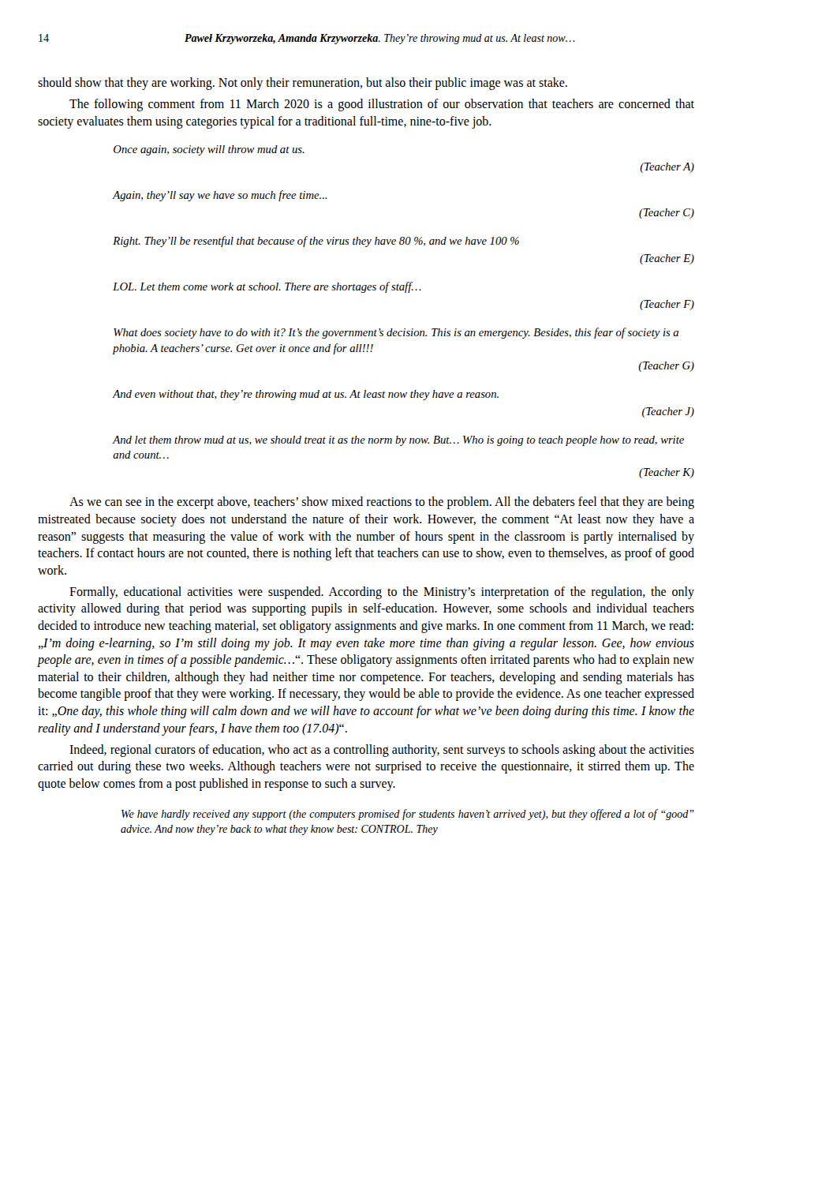14 Paweł Krzyworzeka, Amanda Krzyworzeka. They’re throwing mud at us. At least now…
should show that they are working. Not only their remuneration, but also their public image was at stake.
The following comment from 11 March 2020 is a good illustration of our observation that teachers are concerned that society evaluates them using categories typical for a traditional full-time, nine-to-five job.
Once again, society will throw mud at us.
(Teacher A)
Again, they’ll say we have so much free time...
(Teacher C)
Right. They’ll be resentful that because of the virus they have 80 %, and we have 100 %
(Teacher E)
LOL. Let them come work at school. There are shortages of staff…
(Teacher F)
What does society have to do with it? It’s the government’s decision. This is an emergency. Besides, this fear of society is a phobia. A teachers’ curse. Get over it once and for all!!!
(Teacher G)
And even without that, they’re throwing mud at us. At least now they have a reason.
(Teacher J)
And let them throw mud at us, we should treat it as the norm by now. But… Who is going to teach people how to read, write and count…
(Teacher K)
As we can see in the excerpt above, teachers’ show mixed reactions to the problem. All the debaters feel that they are being mistreated because society does not understand the nature of their work. However, the comment “At least now they have a reason” suggests that measuring the value of work with the number of hours spent in the classroom is partly internalised by teachers. If contact hours are not counted, there is nothing left that teachers can use to show, even to themselves, as proof of good work.
Formally, educational activities were suspended. According to the Ministry’s interpretation of the regulation, the only activity allowed during that period was supporting pupils in self-education. However, some schools and individual teachers decided to introduce new teaching material, set obligatory assignments and give marks. In one comment from 11 March, we read: „I’m doing e-learning, so I’m still doing my job. It may even take more time than giving a regular lesson. Gee, how envious people are, even in times of a possible pandemic…“. These obligatory assignments often irritated parents who had to explain new material to their children, although they had neither time nor competence. For teachers, developing and sending materials has become tangible proof that they were working. If necessary, they would be able to provide the evidence. As one teacher expressed it: „One day, this whole thing will calm down and we will have to account for what we’ve been doing during this time. I know the reality and I understand your fears, I have them too (17.04)“.
Indeed, regional curators of education, who act as a controlling authority, sent surveys to schools asking about the activities carried out during these two weeks. Although teachers were not surprised to receive the questionnaire, it stirred them up. The quote below comes from a post published in response to such a survey.
We have hardly received any support (the computers promised for students haven’t arrived yet), but they offered a lot of “good” advice. And now they’re back to what they know best: CONTROL. They